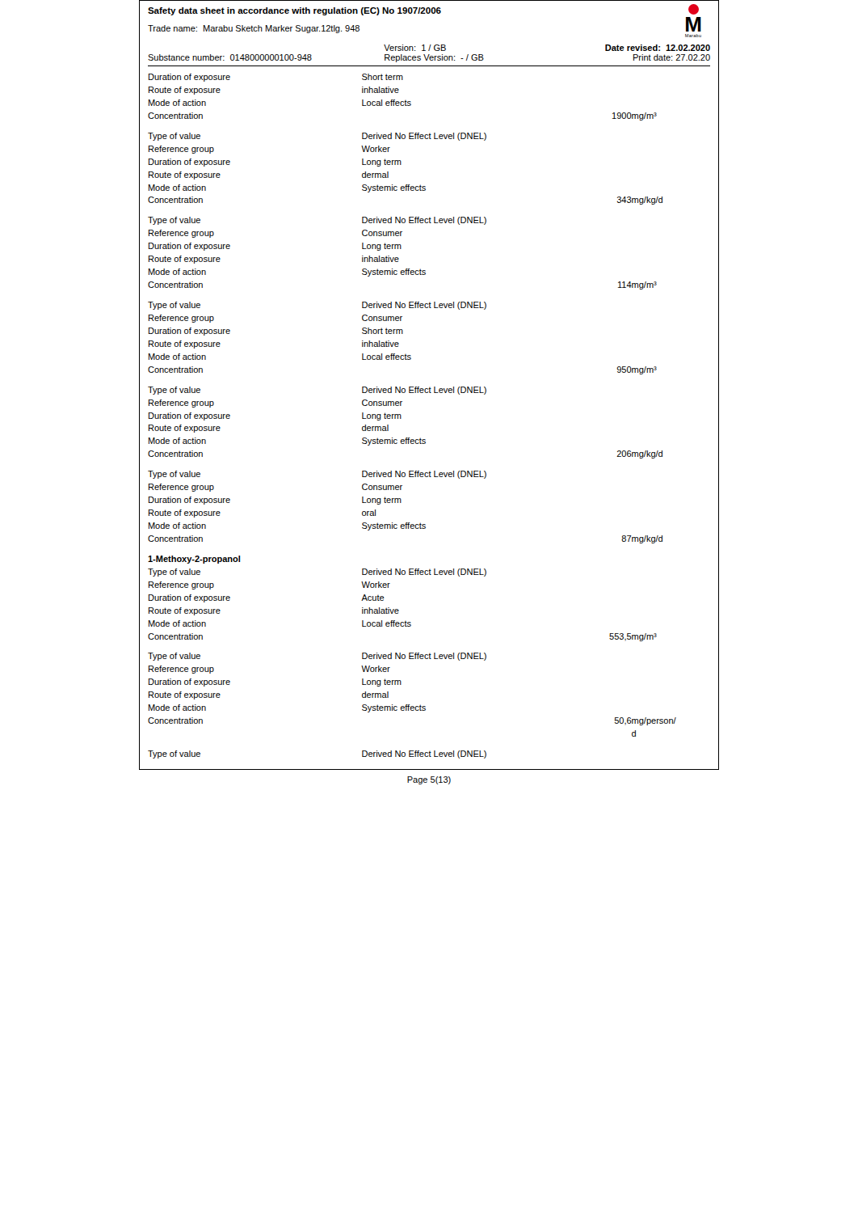M
Marabu
Safety data sheet in accordance with regulation (EC) No 1907/2006
Trade name: Marabu Sketch Marker Sugar.12tlg. 948
| | Version: 1 / GB | Date revised: 12.02.2020 |
| Substance number: 0148000000100-948 | Replaces Version: - / GB | Print date: 27.02.20 |
| Duration of exposure | Short term | | |
| Route of exposure | inhalative | | |
| Mode of action | Local effects | | |
| Concentration | | 1900 | mg/m³ |
| Type of value | Derived No Effect Level (DNEL) | | |
| Reference group | Worker | | |
| Duration of exposure | Long term | | |
| Route of exposure | dermal | | |
| Mode of action | Systemic effects | | |
| Concentration | | 343 | mg/kg/d |
| Type of value | Derived No Effect Level (DNEL) | | |
| Reference group | Consumer | | |
| Duration of exposure | Long term | | |
| Route of exposure | inhalative | | |
| Mode of action | Systemic effects | | |
| Concentration | | 114 | mg/m³ |
| Type of value | Derived No Effect Level (DNEL) | | |
| Reference group | Consumer | | |
| Duration of exposure | Short term | | |
| Route of exposure | inhalative | | |
| Mode of action | Local effects | | |
| Concentration | | 950 | mg/m³ |
| Type of value | Derived No Effect Level (DNEL) | | |
| Reference group | Consumer | | |
| Duration of exposure | Long term | | |
| Route of exposure | dermal | | |
| Mode of action | Systemic effects | | |
| Concentration | | 206 | mg/kg/d |
| Type of value | Derived No Effect Level (DNEL) | | |
| Reference group | Consumer | | |
| Duration of exposure | Long term | | |
| Route of exposure | oral | | |
| Mode of action | Systemic effects | | |
| Concentration | | 87 | mg/kg/d |
| 1-Methoxy-2-propanol |
| Type of value | Derived No Effect Level (DNEL) | | |
| Reference group | Worker | | |
| Duration of exposure | Acute | | |
| Route of exposure | inhalative | | |
| Mode of action | Local effects | | |
| Concentration | | 553,5 | mg/m³ |
| Type of value | Derived No Effect Level (DNEL) | | |
| Reference group | Worker | | |
| Duration of exposure | Long term | | |
| Route of exposure | dermal | | |
| Mode of action | Systemic effects | | |
| Concentration | | 50,6 | mg/person/ d |
| Type of value | Derived No Effect Level (DNEL) | | |
Page 5(13)